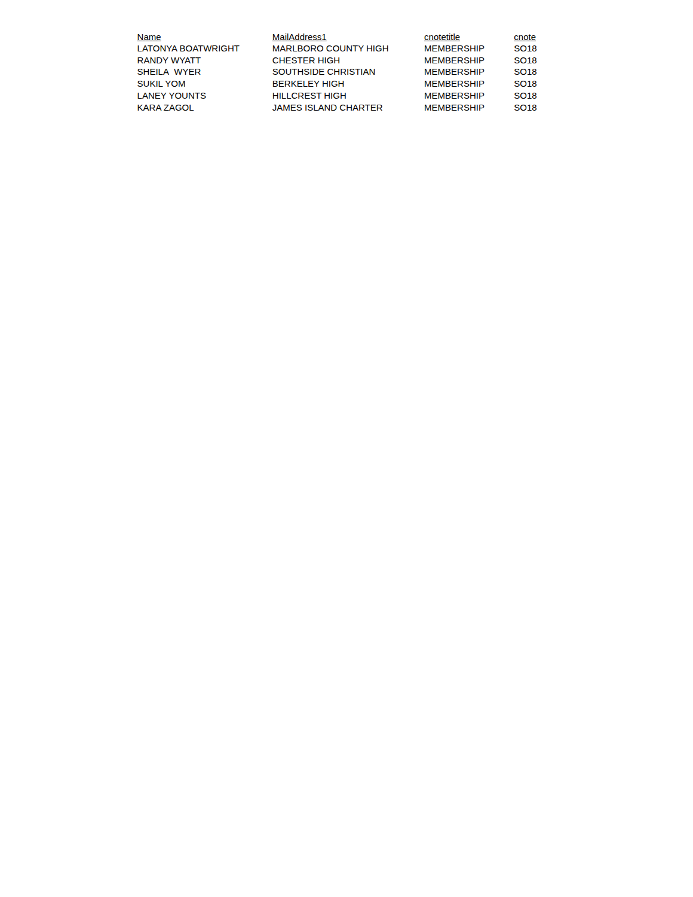| Name | MailAddress1 | cnotetitle | cnote |
| --- | --- | --- | --- |
| LATONYA BOATWRIGHT | MARLBORO COUNTY HIGH | MEMBERSHIP | SO18 |
| RANDY WYATT | CHESTER HIGH | MEMBERSHIP | SO18 |
| SHEILA WYER | SOUTHSIDE CHRISTIAN | MEMBERSHIP | SO18 |
| SUKIL YOM | BERKELEY HIGH | MEMBERSHIP | SO18 |
| LANEY YOUNTS | HILLCREST HIGH | MEMBERSHIP | SO18 |
| KARA ZAGOL | JAMES ISLAND CHARTER | MEMBERSHIP | SO18 |